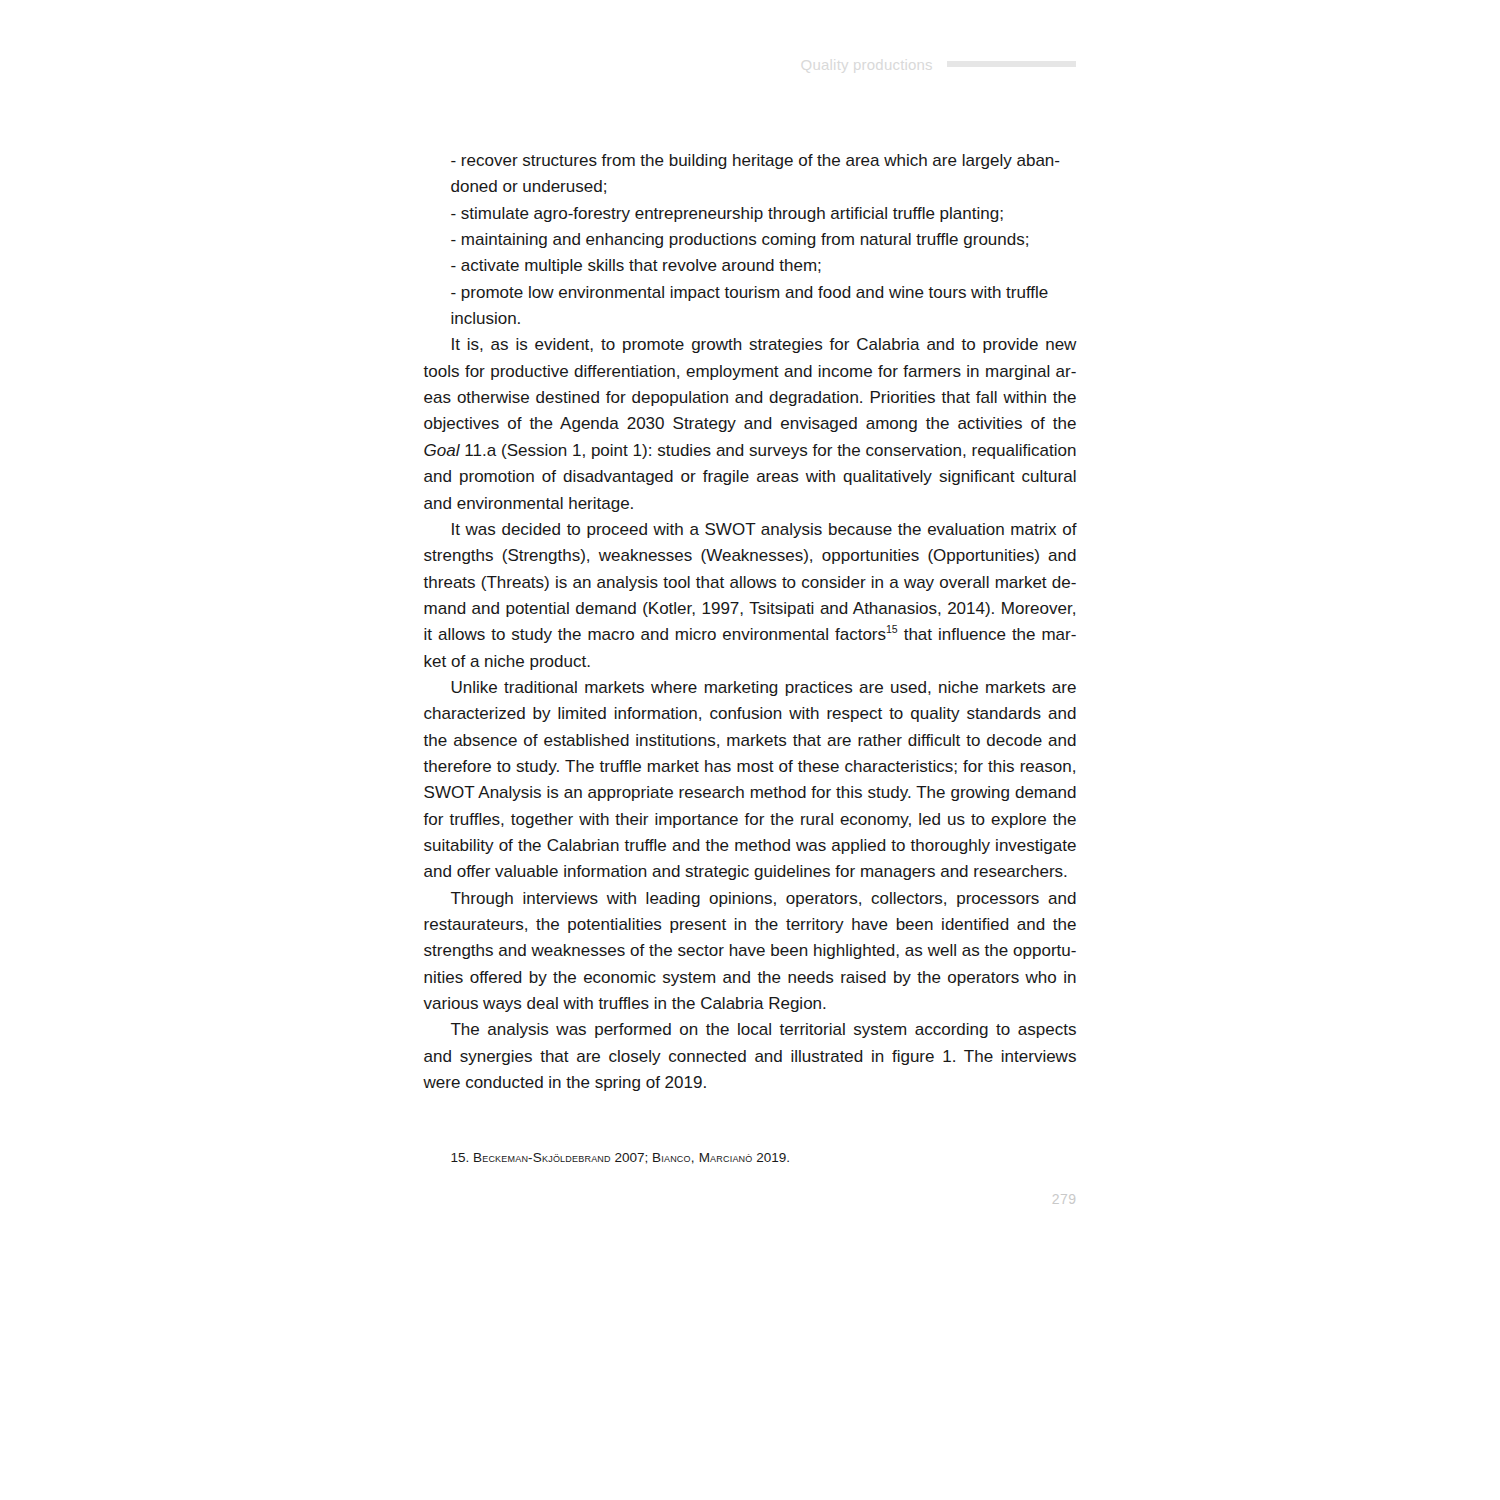Quality productions
- recover structures from the building heritage of the area which are largely abandoned or underused;
- stimulate agro-forestry entrepreneurship through artificial truffle planting;
- maintaining and enhancing productions coming from natural truffle grounds;
- activate multiple skills that revolve around them;
- promote low environmental impact tourism and food and wine tours with truffle inclusion.
It is, as is evident, to promote growth strategies for Calabria and to provide new tools for productive differentiation, employment and income for farmers in marginal areas otherwise destined for depopulation and degradation. Priorities that fall within the objectives of the Agenda 2030 Strategy and envisaged among the activities of the Goal 11.a (Session 1, point 1): studies and surveys for the conservation, requalification and promotion of disadvantaged or fragile areas with qualitatively significant cultural and environmental heritage.
It was decided to proceed with a SWOT analysis because the evaluation matrix of strengths (Strengths), weaknesses (Weaknesses), opportunities (Opportunities) and threats (Threats) is an analysis tool that allows to consider in a way overall market demand and potential demand (Kotler, 1997, Tsitsipati and Athanasios, 2014). Moreover, it allows to study the macro and micro environmental factors15 that influence the market of a niche product.
Unlike traditional markets where marketing practices are used, niche markets are characterized by limited information, confusion with respect to quality standards and the absence of established institutions, markets that are rather difficult to decode and therefore to study. The truffle market has most of these characteristics; for this reason, SWOT Analysis is an appropriate research method for this study. The growing demand for truffles, together with their importance for the rural economy, led us to explore the suitability of the Calabrian truffle and the method was applied to thoroughly investigate and offer valuable information and strategic guidelines for managers and researchers.
Through interviews with leading opinions, operators, collectors, processors and restaurateurs, the potentialities present in the territory have been identified and the strengths and weaknesses of the sector have been highlighted, as well as the opportunities offered by the economic system and the needs raised by the operators who in various ways deal with truffles in the Calabria Region.
The analysis was performed on the local territorial system according to aspects and synergies that are closely connected and illustrated in figure 1. The interviews were conducted in the spring of 2019.
15. Beckeman-Skjöldebrand 2007; Bianco, Marcianò 2019.
279